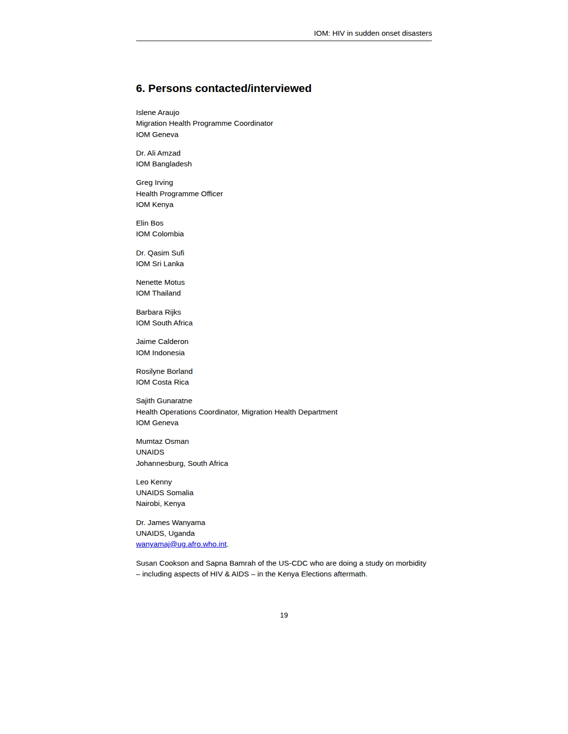IOM: HIV in sudden onset disasters
6. Persons contacted/interviewed
Islene Araujo
Migration Health Programme Coordinator
IOM Geneva
Dr. Ali Amzad
IOM Bangladesh
Greg Irving
Health Programme Officer
IOM Kenya
Elin Bos
IOM Colombia
Dr. Qasim Sufi
IOM Sri Lanka
Nenette Motus
IOM Thailand
Barbara Rijks
IOM South Africa
Jaime Calderon
IOM Indonesia
Rosilyne Borland
IOM Costa Rica
Sajith Gunaratne
Health Operations Coordinator, Migration Health Department
IOM Geneva
Mumtaz Osman
UNAIDS
Johannesburg, South Africa
Leo Kenny
UNAIDS Somalia
Nairobi, Kenya
Dr. James Wanyama
UNAIDS, Uganda
wanyamaj@ug.afro.who.int.
Susan Cookson and Sapna Bamrah of the US-CDC who are doing a study on morbidity – including aspects of HIV & AIDS – in the Kenya Elections aftermath.
19